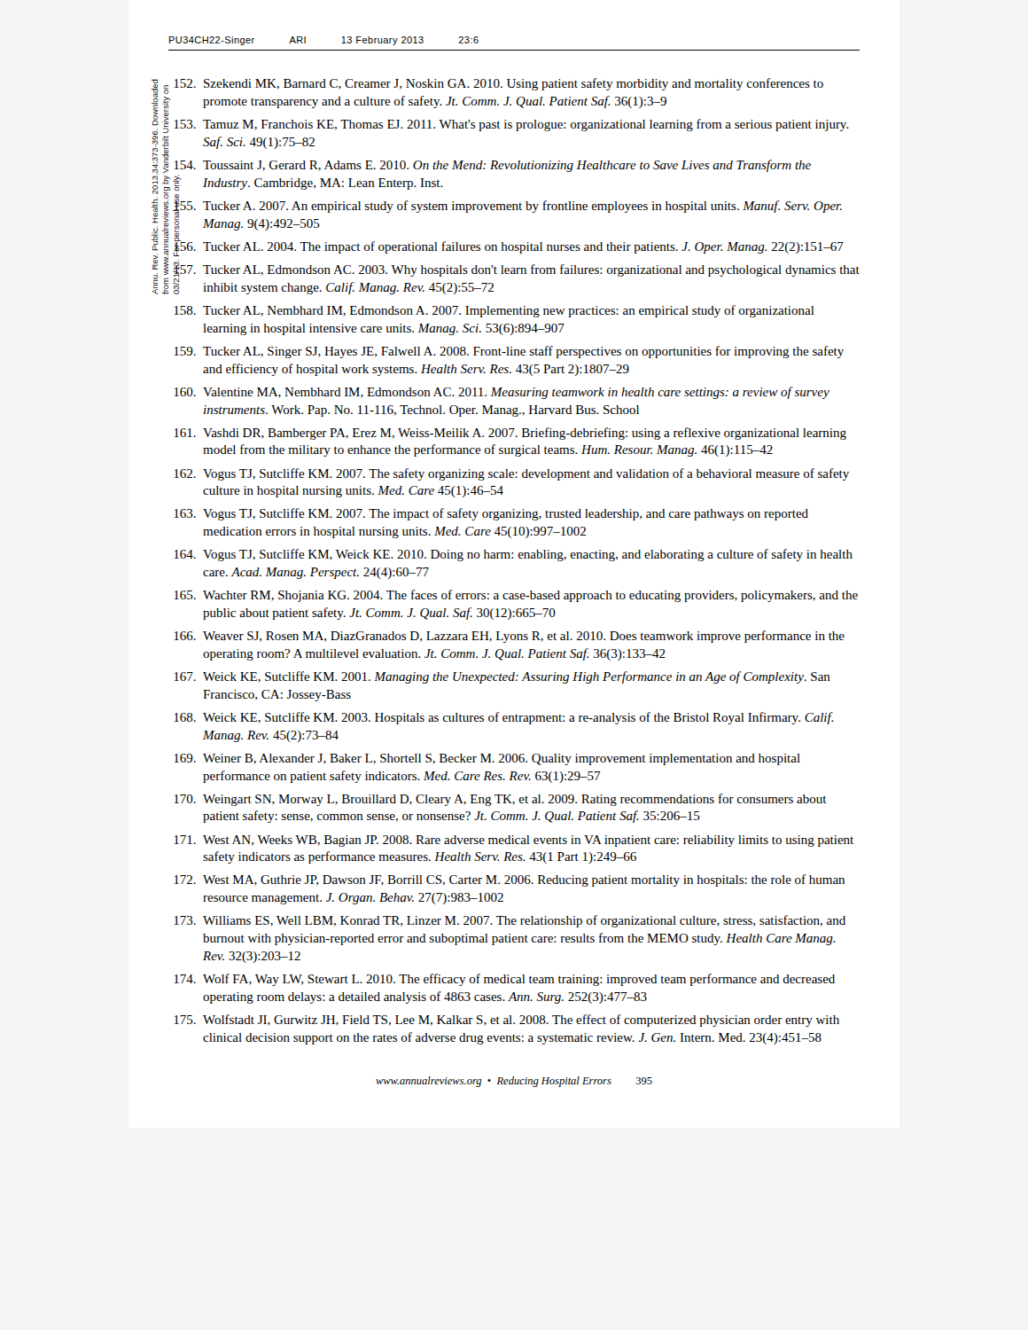PU34CH22-Singer ARI 13 February 2013 23:6
Annu. Rev. Public. Health. 2013.34:373-396. Downloaded from www.annualreviews.org by Vanderbilt University on 03/21/13. For personal use only.
152. Szekendi MK, Barnard C, Creamer J, Noskin GA. 2010. Using patient safety morbidity and mortality conferences to promote transparency and a culture of safety. Jt. Comm. J. Qual. Patient Saf. 36(1):3–9
153. Tamuz M, Franchois KE, Thomas EJ. 2011. What's past is prologue: organizational learning from a serious patient injury. Saf. Sci. 49(1):75–82
154. Toussaint J, Gerard R, Adams E. 2010. On the Mend: Revolutionizing Healthcare to Save Lives and Transform the Industry. Cambridge, MA: Lean Enterp. Inst.
155. Tucker A. 2007. An empirical study of system improvement by frontline employees in hospital units. Manuf. Serv. Oper. Manag. 9(4):492–505
156. Tucker AL. 2004. The impact of operational failures on hospital nurses and their patients. J. Oper. Manag. 22(2):151–67
157. Tucker AL, Edmondson AC. 2003. Why hospitals don't learn from failures: organizational and psychological dynamics that inhibit system change. Calif. Manag. Rev. 45(2):55–72
158. Tucker AL, Nembhard IM, Edmondson A. 2007. Implementing new practices: an empirical study of organizational learning in hospital intensive care units. Manag. Sci. 53(6):894–907
159. Tucker AL, Singer SJ, Hayes JE, Falwell A. 2008. Front-line staff perspectives on opportunities for improving the safety and efficiency of hospital work systems. Health Serv. Res. 43(5 Part 2):1807–29
160. Valentine MA, Nembhard IM, Edmondson AC. 2011. Measuring teamwork in health care settings: a review of survey instruments. Work. Pap. No. 11-116, Technol. Oper. Manag., Harvard Bus. School
161. Vashdi DR, Bamberger PA, Erez M, Weiss-Meilik A. 2007. Briefing-debriefing: using a reflexive organizational learning model from the military to enhance the performance of surgical teams. Hum. Resour. Manag. 46(1):115–42
162. Vogus TJ, Sutcliffe KM. 2007. The safety organizing scale: development and validation of a behavioral measure of safety culture in hospital nursing units. Med. Care 45(1):46–54
163. Vogus TJ, Sutcliffe KM. 2007. The impact of safety organizing, trusted leadership, and care pathways on reported medication errors in hospital nursing units. Med. Care 45(10):997–1002
164. Vogus TJ, Sutcliffe KM, Weick KE. 2010. Doing no harm: enabling, enacting, and elaborating a culture of safety in health care. Acad. Manag. Perspect. 24(4):60–77
165. Wachter RM, Shojania KG. 2004. The faces of errors: a case-based approach to educating providers, policymakers, and the public about patient safety. Jt. Comm. J. Qual. Saf. 30(12):665–70
166. Weaver SJ, Rosen MA, DiazGranados D, Lazzara EH, Lyons R, et al. 2010. Does teamwork improve performance in the operating room? A multilevel evaluation. Jt. Comm. J. Qual. Patient Saf. 36(3):133–42
167. Weick KE, Sutcliffe KM. 2001. Managing the Unexpected: Assuring High Performance in an Age of Complexity. San Francisco, CA: Jossey-Bass
168. Weick KE, Sutcliffe KM. 2003. Hospitals as cultures of entrapment: a re-analysis of the Bristol Royal Infirmary. Calif. Manag. Rev. 45(2):73–84
169. Weiner B, Alexander J, Baker L, Shortell S, Becker M. 2006. Quality improvement implementation and hospital performance on patient safety indicators. Med. Care Res. Rev. 63(1):29–57
170. Weingart SN, Morway L, Brouillard D, Cleary A, Eng TK, et al. 2009. Rating recommendations for consumers about patient safety: sense, common sense, or nonsense? Jt. Comm. J. Qual. Patient Saf. 35:206–15
171. West AN, Weeks WB, Bagian JP. 2008. Rare adverse medical events in VA inpatient care: reliability limits to using patient safety indicators as performance measures. Health Serv. Res. 43(1 Part 1):249–66
172. West MA, Guthrie JP, Dawson JF, Borrill CS, Carter M. 2006. Reducing patient mortality in hospitals: the role of human resource management. J. Organ. Behav. 27(7):983–1002
173. Williams ES, Well LBM, Konrad TR, Linzer M. 2007. The relationship of organizational culture, stress, satisfaction, and burnout with physician-reported error and suboptimal patient care: results from the MEMO study. Health Care Manag. Rev. 32(3):203–12
174. Wolf FA, Way LW, Stewart L. 2010. The efficacy of medical team training: improved team performance and decreased operating room delays: a detailed analysis of 4863 cases. Ann. Surg. 252(3):477–83
175. Wolfstadt JI, Gurwitz JH, Field TS, Lee M, Kalkar S, et al. 2008. The effect of computerized physician order entry with clinical decision support on the rates of adverse drug events: a systematic review. J. Gen. Intern. Med. 23(4):451–58
www.annualreviews.org•Reducing Hospital Errors 395